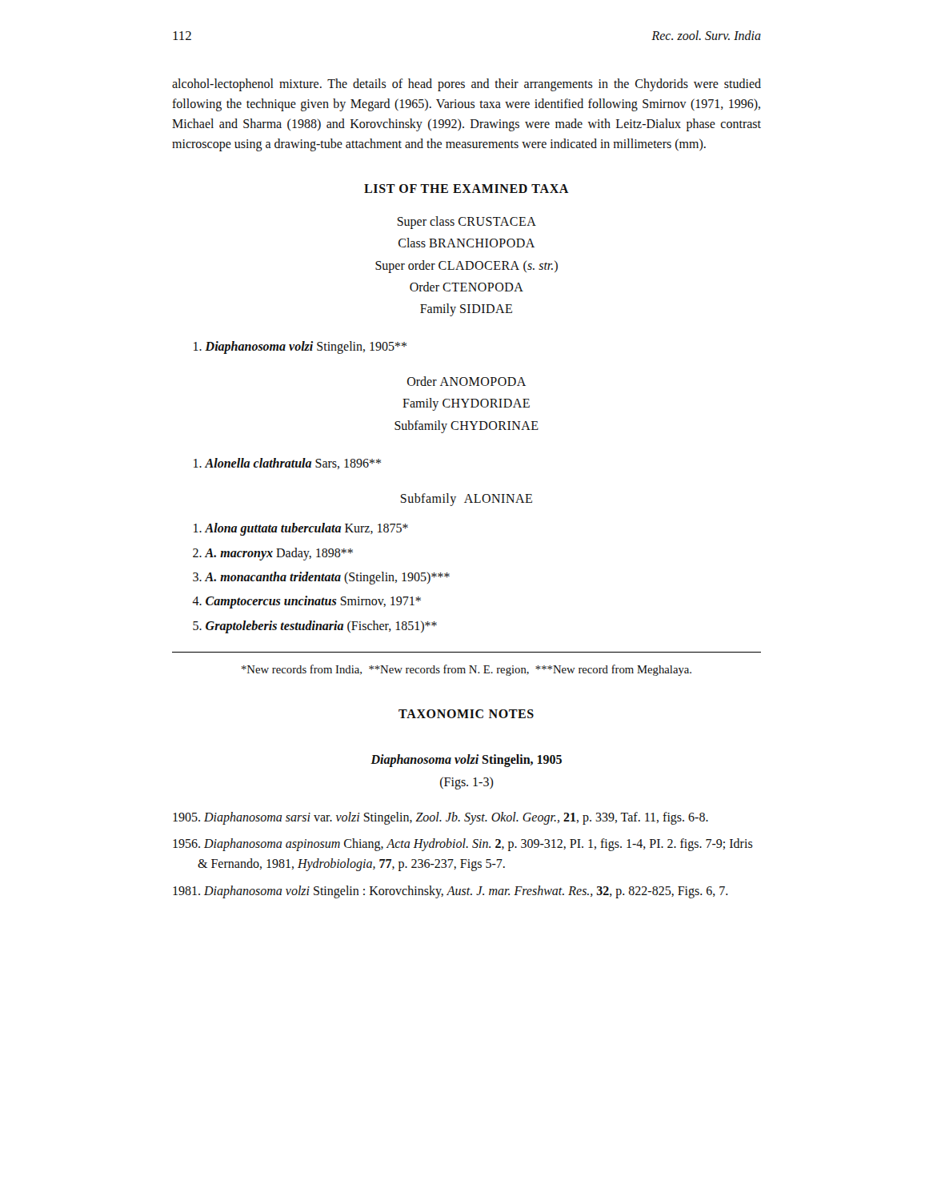112 Rec. zool. Surv. India
alcohol-lectophenol mixture. The details of head pores and their arrangements in the Chydorids were studied following the technique given by Megard (1965). Various taxa were identified following Smirnov (1971, 1996), Michael and Sharma (1988) and Korovchinsky (1992). Drawings were made with Leitz-Dialux phase contrast microscope using a drawing-tube attachment and the measurements were indicated in millimeters (mm).
LIST OF THE EXAMINED TAXA
Super class CRUSTACEA
Class BRANCHIOPODA
Super order CLADOCERA (s. str.)
Order CTENOPODA
Family SIDIDAE
Diaphanosoma volzi Stingelin, 1905**
Order ANOMOPODA
Family CHYDORIDAE
Subfamily CHYDORINAE
Alonella clathratula Sars, 1896**
Subfamily ALONINAE
Alona guttata tuberculata Kurz, 1875*
A. macronyx Daday, 1898**
A. monacantha tridentata (Stingelin, 1905)***
Camptocercus uncinatus Smirnov, 1971*
Graptoleberis testudinaria (Fischer, 1851)**
*New records from India, **New records from N. E. region, ***New record from Meghalaya.
TAXONOMIC NOTES
Diaphanosoma volzi Stingelin, 1905
(Figs. 1-3)
1905. Diaphanosoma sarsi var. volzi Stingelin, Zool. Jb. Syst. Okol. Geogr., 21, p. 339, Taf. 11, figs. 6-8.
1956. Diaphanosoma aspinosum Chiang, Acta Hydrobiol. Sin. 2, p. 309-312, PI. 1, figs. 1-4, PI. 2. figs. 7-9; Idris & Fernando, 1981, Hydrobiologia, 77, p. 236-237, Figs 5-7.
1981. Diaphanosoma volzi Stingelin : Korovchinsky, Aust. J. mar. Freshwat. Res., 32, p. 822-825, Figs. 6, 7.